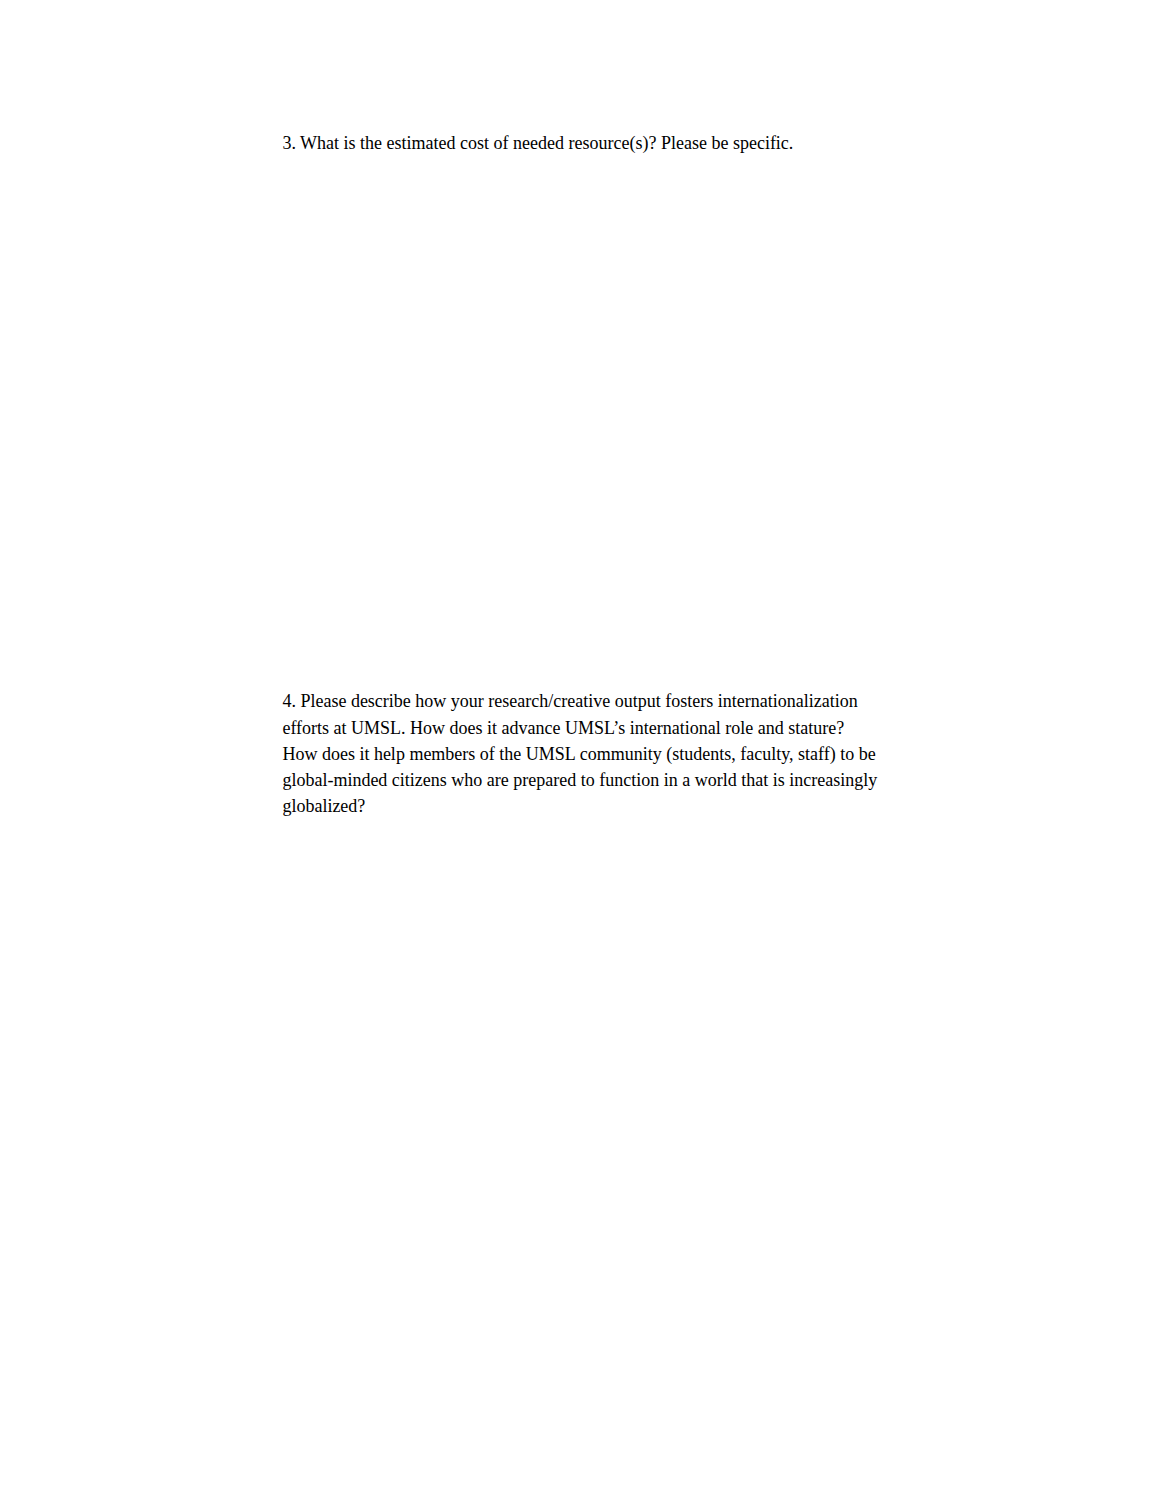3. What is the estimated cost of needed resource(s)? Please be specific.
4. Please describe how your research/creative output fosters internationalization efforts at UMSL. How does it advance UMSL’s international role and stature? How does it help members of the UMSL community (students, faculty, staff) to be global-minded citizens who are prepared to function in a world that is increasingly globalized?